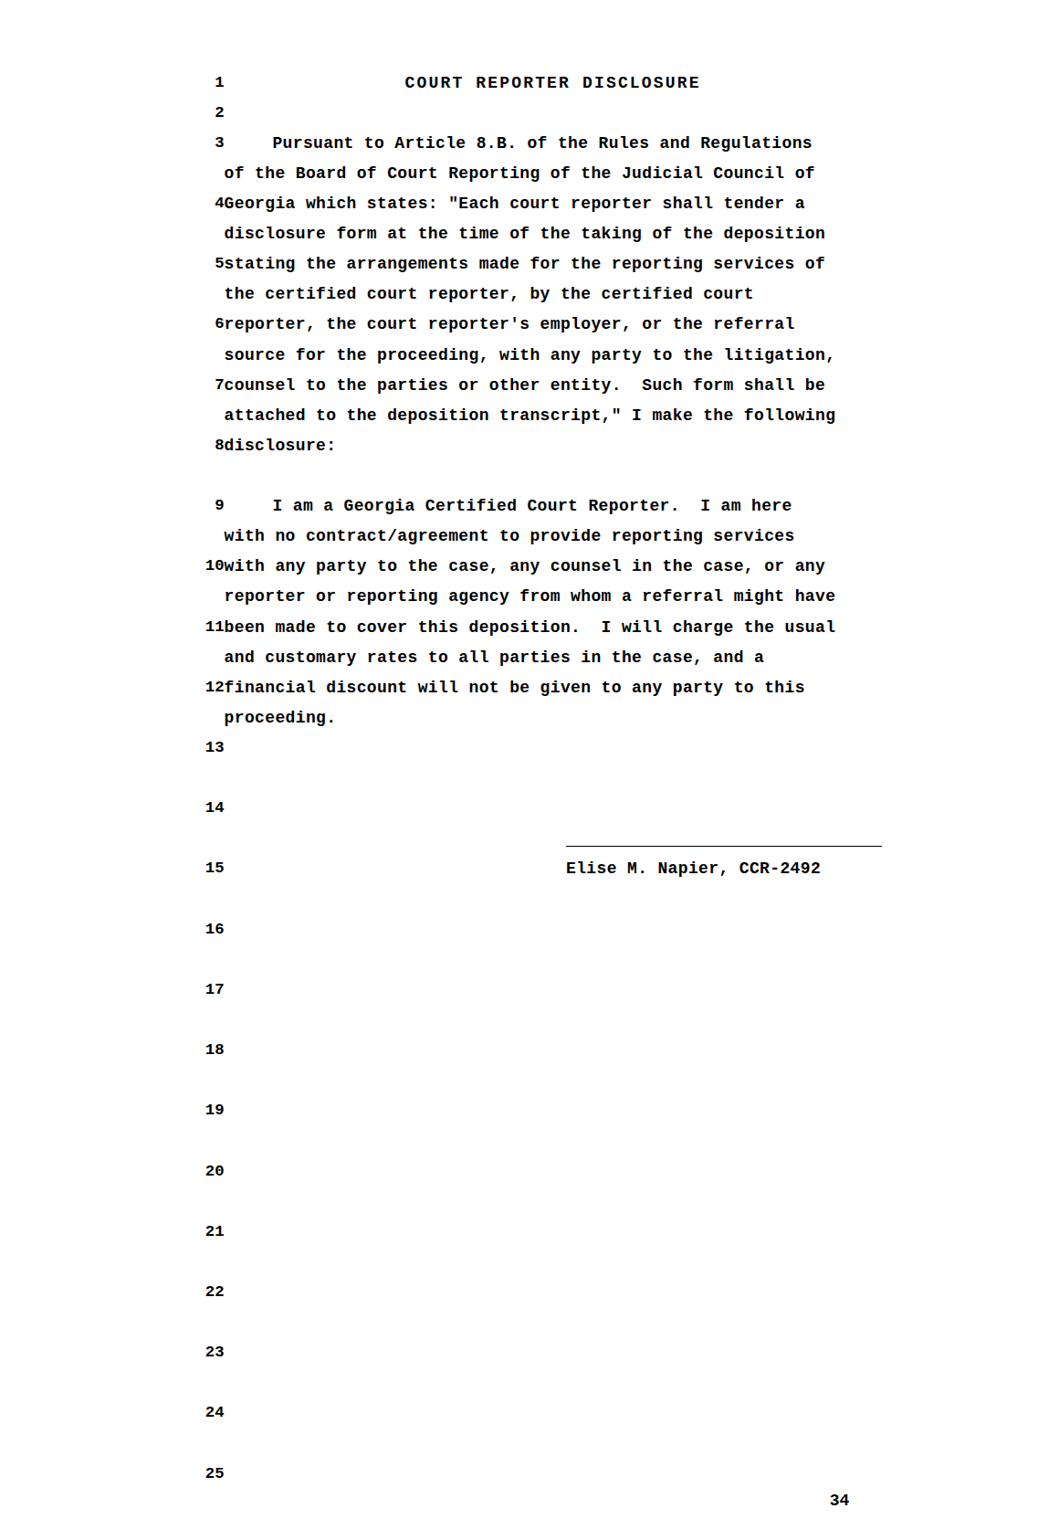| 1 | COURT REPORTER DISCLOSURE |
| 2 | |
| 3 | Pursuant to Article 8.B. of the Rules and Regulations |
| | of the Board of Court Reporting of the Judicial Council of |
| 4 | Georgia which states: "Each court reporter shall tender a |
| | disclosure form at the time of the taking of the deposition |
| 5 | stating the arrangements made for the reporting services of |
| | the certified court reporter, by the certified court |
| 6 | reporter, the court reporter's employer, or the referral |
| | source for the proceeding, with any party to the litigation, |
| 7 | counsel to the parties or other entity. Such form shall be |
| | attached to the deposition transcript," I make the following |
| 8 | disclosure: |
| 9 | I am a Georgia Certified Court Reporter. I am here |
| | with no contract/agreement to provide reporting services |
| 10 | with any party to the case, any counsel in the case, or any |
| | reporter or reporting agency from whom a referral might have |
| 11 | been made to cover this deposition. I will charge the usual |
| | and customary rates to all parties in the case, and a |
| 12 | financial discount will not be given to any party to this |
| | proceeding. |
| 13 | |
| 14 | |
| 15 | Elise M. Napier, CCR-2492 |
| 16 | |
| 17 | |
| 18 | |
| 19 | |
| 20 | |
| 21 | |
| 22 | |
| 23 | |
| 24 | |
| 25 | |
34